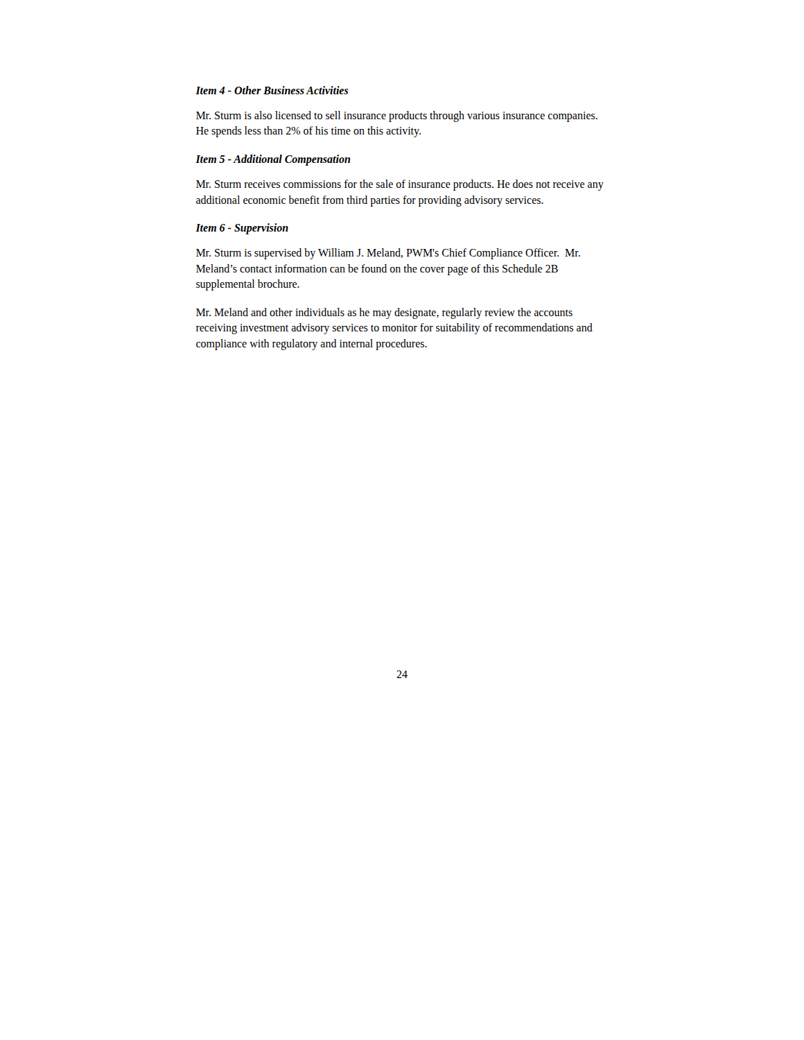Item 4 - Other Business Activities
Mr. Sturm is also licensed to sell insurance products through various insurance companies. He spends less than 2% of his time on this activity.
Item 5 - Additional Compensation
Mr. Sturm receives commissions for the sale of insurance products. He does not receive any additional economic benefit from third parties for providing advisory services.
Item 6 - Supervision
Mr. Sturm is supervised by William J. Meland, PWM's Chief Compliance Officer. Mr. Meland’s contact information can be found on the cover page of this Schedule 2B supplemental brochure.
Mr. Meland and other individuals as he may designate, regularly review the accounts receiving investment advisory services to monitor for suitability of recommendations and compliance with regulatory and internal procedures.
24